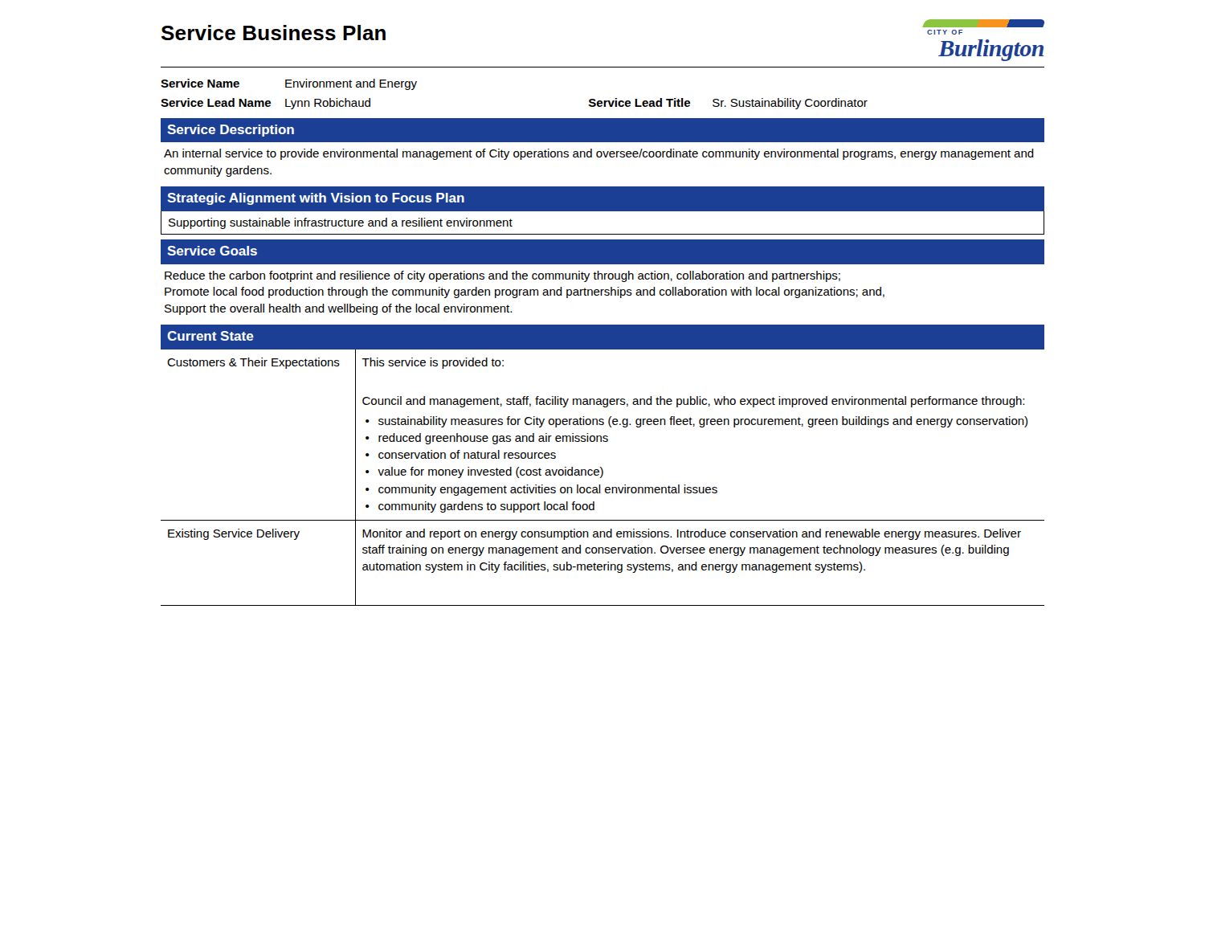Service Business Plan
CITY OF Burlington
| Service Name | Environment and Energy | | |
| Service Lead Name | Lynn Robichaud | Service Lead Title | Sr. Sustainability Coordinator |
Service Description
An internal service to provide environmental management of City operations and oversee/coordinate community environmental programs, energy management and community gardens.
Strategic Alignment with Vision to Focus Plan
Supporting sustainable infrastructure and a resilient environment
Service Goals
Reduce the carbon footprint and resilience of city operations and the community through action, collaboration and partnerships;
Promote local food production through the community garden program and partnerships and collaboration with local organizations; and,
Support the overall health and wellbeing of the local environment.
Current State
| Customers & Their Expectations | This service is provided to: Council and management, staff, facility managers, and the public, who expect improved environmental performance through: sustainability measures for City operations (e.g. green fleet, green procurement, green buildings and energy conservation) reduced greenhouse gas and air emissions conservation of natural resources value for money invested (cost avoidance) community engagement activities on local environmental issues community gardens to support local food |
| Existing Service Delivery | Monitor and report on energy consumption and emissions. Introduce conservation and renewable energy measures. Deliver staff training on energy management and conservation. Oversee energy management technology measures (e.g. building automation system in City facilities, sub-metering systems, and energy management systems). |